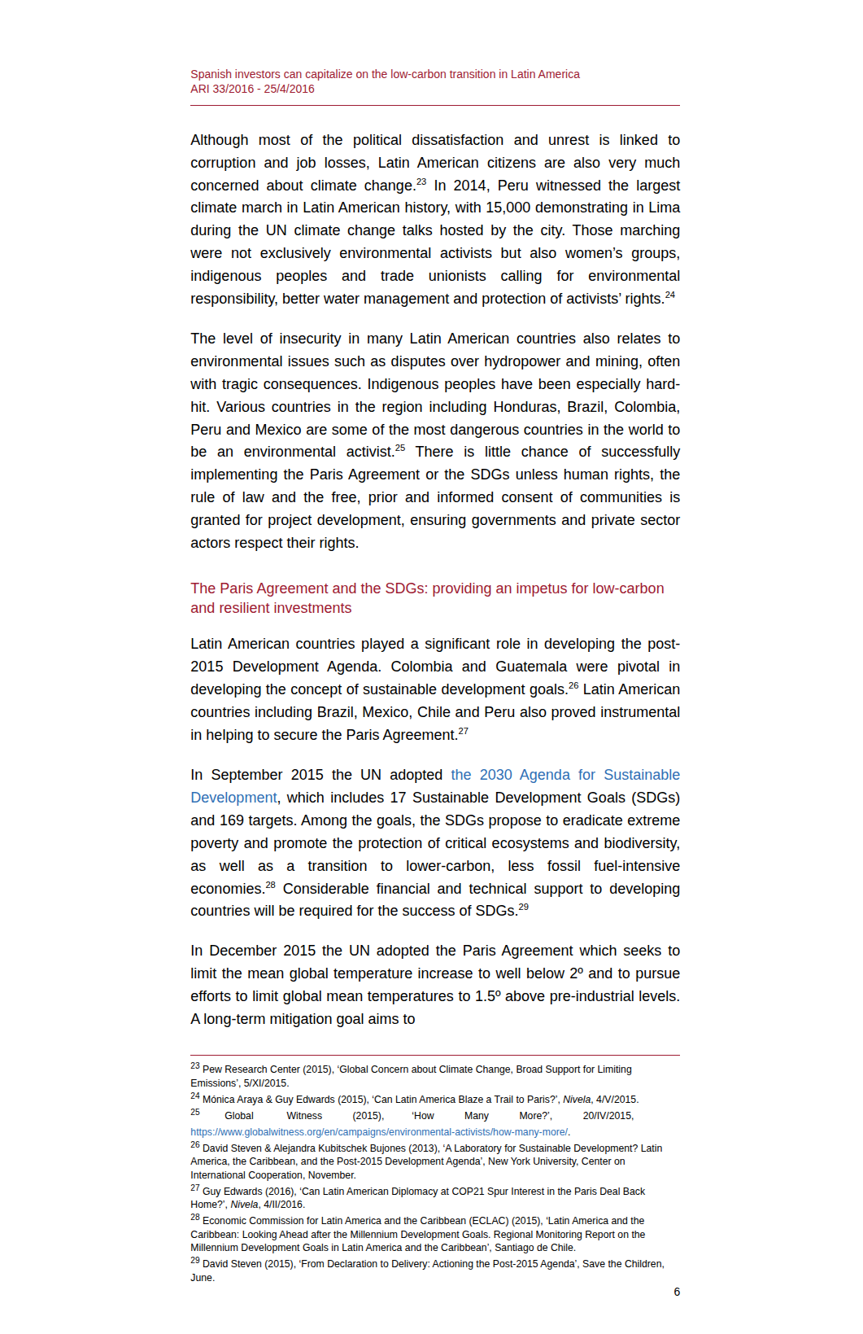Spanish investors can capitalize on the low-carbon transition in Latin America
ARI 33/2016 - 25/4/2016
Although most of the political dissatisfaction and unrest is linked to corruption and job losses, Latin American citizens are also very much concerned about climate change.23 In 2014, Peru witnessed the largest climate march in Latin American history, with 15,000 demonstrating in Lima during the UN climate change talks hosted by the city. Those marching were not exclusively environmental activists but also women’s groups, indigenous peoples and trade unionists calling for environmental responsibility, better water management and protection of activists’ rights.24
The level of insecurity in many Latin American countries also relates to environmental issues such as disputes over hydropower and mining, often with tragic consequences. Indigenous peoples have been especially hard-hit. Various countries in the region including Honduras, Brazil, Colombia, Peru and Mexico are some of the most dangerous countries in the world to be an environmental activist.25 There is little chance of successfully implementing the Paris Agreement or the SDGs unless human rights, the rule of law and the free, prior and informed consent of communities is granted for project development, ensuring governments and private sector actors respect their rights.
The Paris Agreement and the SDGs: providing an impetus for low-carbon and resilient investments
Latin American countries played a significant role in developing the post-2015 Development Agenda. Colombia and Guatemala were pivotal in developing the concept of sustainable development goals.26 Latin American countries including Brazil, Mexico, Chile and Peru also proved instrumental in helping to secure the Paris Agreement.27
In September 2015 the UN adopted the 2030 Agenda for Sustainable Development, which includes 17 Sustainable Development Goals (SDGs) and 169 targets. Among the goals, the SDGs propose to eradicate extreme poverty and promote the protection of critical ecosystems and biodiversity, as well as a transition to lower-carbon, less fossil fuel-intensive economies.28 Considerable financial and technical support to developing countries will be required for the success of SDGs.29
In December 2015 the UN adopted the Paris Agreement which seeks to limit the mean global temperature increase to well below 2º and to pursue efforts to limit global mean temperatures to 1.5º above pre-industrial levels. A long-term mitigation goal aims to
23 Pew Research Center (2015), ‘Global Concern about Climate Change, Broad Support for Limiting Emissions’, 5/XI/2015.
24 Mónica Araya & Guy Edwards (2015), ‘Can Latin America Blaze a Trail to Paris?’, Nivela, 4/V/2015.
25 Global Witness (2015), ‘How Many More?’, 20/IV/2015,
https://www.globalwitness.org/en/campaigns/environmental-activists/how-many-more/.
26 David Steven & Alejandra Kubitschek Bujones (2013), ‘A Laboratory for Sustainable Development? Latin America, the Caribbean, and the Post-2015 Development Agenda’, New York University, Center on International Cooperation, November.
27 Guy Edwards (2016), ‘Can Latin American Diplomacy at COP21 Spur Interest in the Paris Deal Back Home?’, Nivela, 4/II/2016.
28 Economic Commission for Latin America and the Caribbean (ECLAC) (2015), ‘Latin America and the Caribbean: Looking Ahead after the Millennium Development Goals. Regional Monitoring Report on the Millennium Development Goals in Latin America and the Caribbean’, Santiago de Chile.
29 David Steven (2015), ‘From Declaration to Delivery: Actioning the Post-2015 Agenda’, Save the Children, June.
6